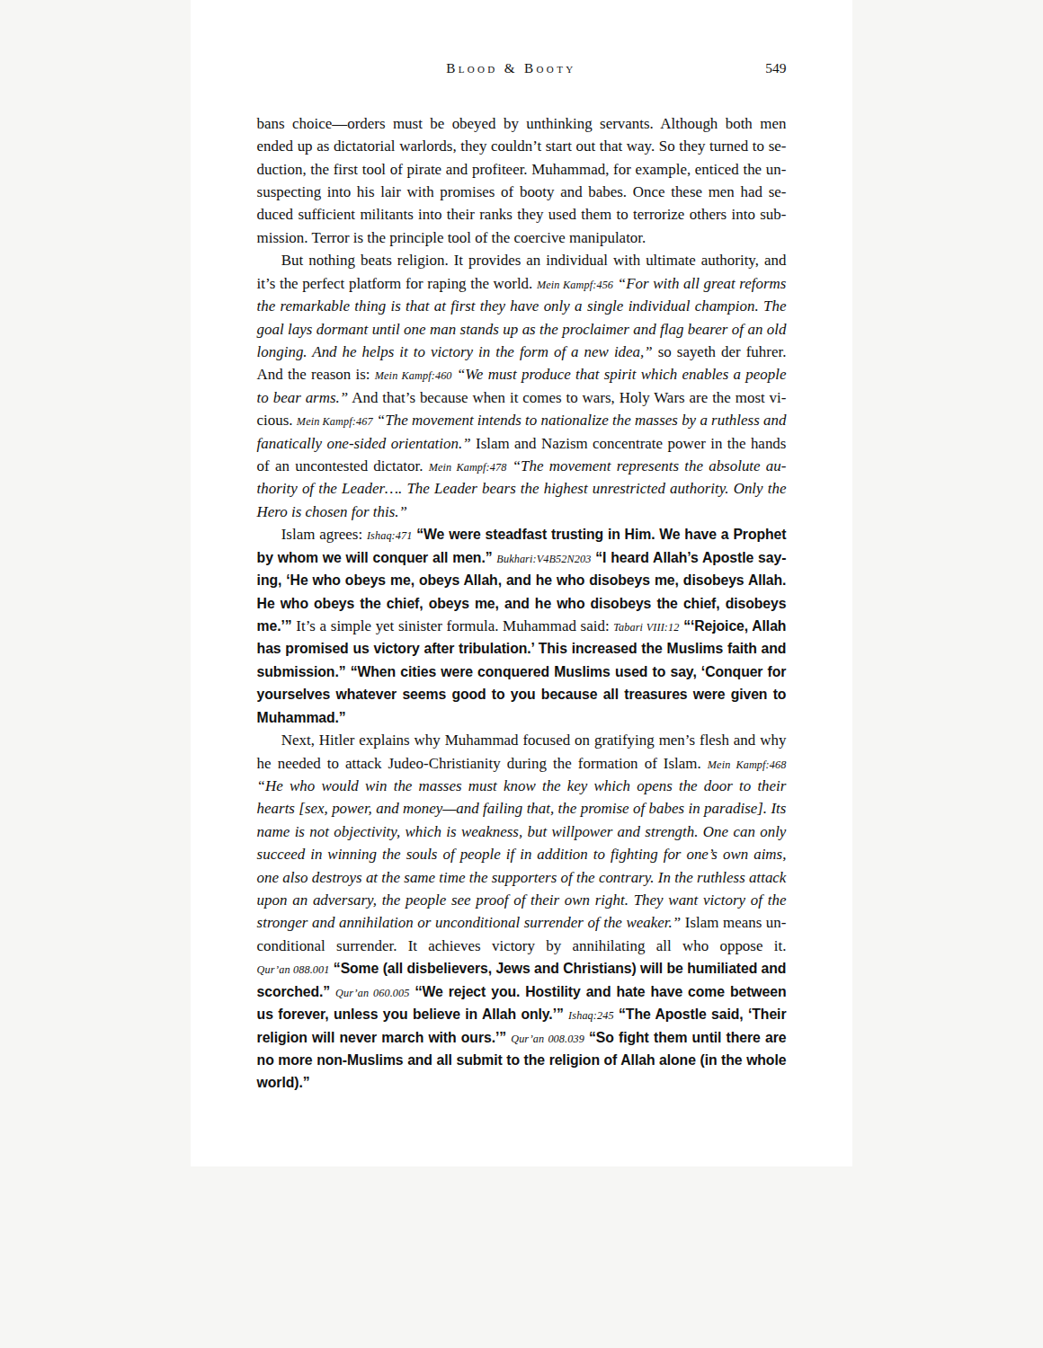Blood & Booty 549
bans choice—orders must be obeyed by unthinking servants. Although both men ended up as dictatorial warlords, they couldn’t start out that way. So they turned to seduction, the first tool of pirate and profiteer. Muhammad, for example, enticed the unsuspecting into his lair with promises of booty and babes. Once these men had seduced sufficient militants into their ranks they used them to terrorize others into submission. Terror is the principle tool of the coercive manipulator.
But nothing beats religion. It provides an individual with ultimate authority, and it’s the perfect platform for raping the world. Mein Kampf:456 “For with all great reforms the remarkable thing is that at first they have only a single individual champion. The goal lays dormant until one man stands up as the proclaimer and flag bearer of an old longing. And he helps it to victory in the form of a new idea,” so sayeth der fuhrer. And the reason is: Mein Kampf:460 “We must produce that spirit which enables a people to bear arms.” And that’s because when it comes to wars, Holy Wars are the most vicious. Mein Kampf:467 “The movement intends to nationalize the masses by a ruthless and fanatically one-sided orientation.” Islam and Nazism concentrate power in the hands of an uncontested dictator. Mein Kampf:478 “The movement represents the absolute authority of the Leader…. The Leader bears the highest unrestricted authority. Only the Hero is chosen for this.”
Islam agrees: Ishaq:471 “We were steadfast trusting in Him. We have a Prophet by whom we will conquer all men.” Bukhari:V4B52N203 “I heard Allah’s Apostle saying, ‘He who obeys me, obeys Allah, and he who disobeys me, disobeys Allah. He who obeys the chief, obeys me, and he who disobeys the chief, disobeys me.’” It’s a simple yet sinister formula. Muhammad said: Tabari VIII:12 “‘Rejoice, Allah has promised us victory after tribulation.’ This increased the Muslims faith and submission.” “When cities were conquered Muslims used to say, ‘Conquer for yourselves whatever seems good to you because all treasures were given to Muhammad.”
Next, Hitler explains why Muhammad focused on gratifying men’s flesh and why he needed to attack Judeo-Christianity during the formation of Islam. Mein Kampf:468 “He who would win the masses must know the key which opens the door to their hearts [sex, power, and money—and failing that, the promise of babes in paradise]. Its name is not objectivity, which is weakness, but willpower and strength. One can only succeed in winning the souls of people if in addition to fighting for one’s own aims, one also destroys at the same time the supporters of the contrary. In the ruthless attack upon an adversary, the people see proof of their own right. They want victory of the stronger and annihilation or unconditional surrender of the weaker.” Islam means unconditional surrender. It achieves victory by annihilating all who oppose it. Qur’an 088.001 “Some (all disbelievers, Jews and Christians) will be humiliated and scorched.” Qur’an 060.005 ‘‘We reject you. Hostility and hate have come between us forever, unless you believe in Allah only.’” Ishaq:245 “The Apostle said, ‘Their religion will never march with ours.’” Qur’an 008.039 “So fight them until there are no more non-Muslims and all submit to the religion of Allah alone (in the whole world).”